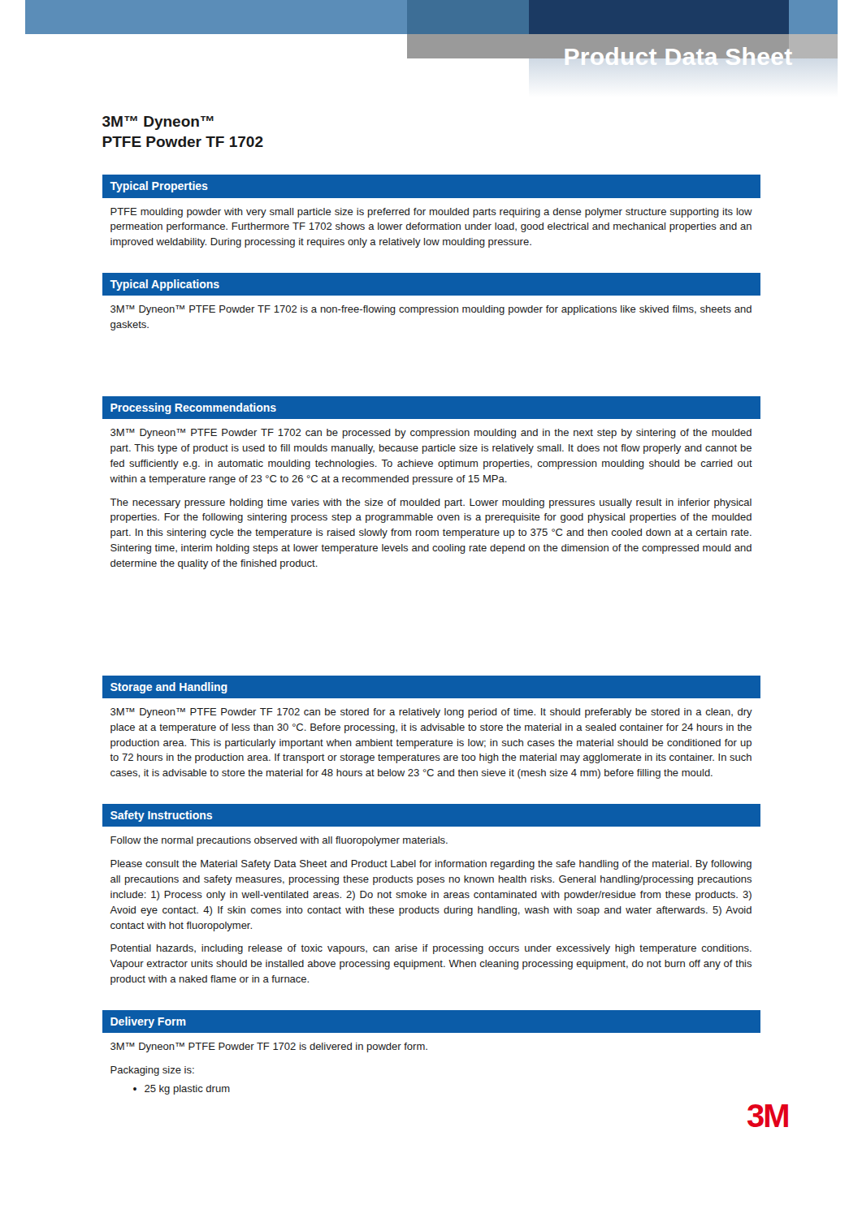Product Data Sheet
3M™ Dyneon™
PTFE Powder TF 1702
Typical Properties
PTFE moulding powder with very small particle size is preferred for moulded parts requiring a dense polymer structure supporting its low permeation performance. Furthermore TF 1702 shows a lower deformation under load, good electrical and mechanical properties and an improved weldability. During processing it requires only a relatively low moulding pressure.
Typical Applications
3M™ Dyneon™ PTFE Powder TF 1702 is a non-free-flowing compression moulding powder for applications like skived films, sheets and gaskets.
Processing Recommendations
3M™ Dyneon™ PTFE Powder TF 1702 can be processed by compression moulding and in the next step by sintering of the moulded part. This type of product is used to fill moulds manually, because particle size is relatively small. It does not flow properly and cannot be fed sufficiently e.g. in automatic moulding technologies. To achieve optimum properties, compression moulding should be carried out within a temperature range of 23 °C to 26 °C at a recommended pressure of 15 MPa.
The necessary pressure holding time varies with the size of moulded part. Lower moulding pressures usually result in inferior physical properties. For the following sintering process step a programmable oven is a prerequisite for good physical properties of the moulded part. In this sintering cycle the temperature is raised slowly from room temperature up to 375 °C and then cooled down at a certain rate. Sintering time, interim holding steps at lower temperature levels and cooling rate depend on the dimension of the compressed mould and determine the quality of the finished product.
Storage and Handling
3M™ Dyneon™ PTFE Powder TF 1702 can be stored for a relatively long period of time. It should preferably be stored in a clean, dry place at a temperature of less than 30 °C. Before processing, it is advisable to store the material in a sealed container for 24 hours in the production area. This is particularly important when ambient temperature is low; in such cases the material should be conditioned for up to 72 hours in the production area. If transport or storage temperatures are too high the material may agglomerate in its container. In such cases, it is advisable to store the material for 48 hours at below 23 °C and then sieve it (mesh size 4 mm) before filling the mould.
Safety Instructions
Follow the normal precautions observed with all fluoropolymer materials.
Please consult the Material Safety Data Sheet and Product Label for information regarding the safe handling of the material. By following all precautions and safety measures, processing these products poses no known health risks. General handling/processing precautions include: 1) Process only in well-ventilated areas. 2) Do not smoke in areas contaminated with powder/residue from these products. 3) Avoid eye contact. 4) If skin comes into contact with these products during handling, wash with soap and water afterwards. 5) Avoid contact with hot fluoropolymer.
Potential hazards, including release of toxic vapours, can arise if processing occurs under excessively high temperature conditions. Vapour extractor units should be installed above processing equipment. When cleaning processing equipment, do not burn off any of this product with a naked flame or in a furnace.
Delivery Form
3M™ Dyneon™ PTFE Powder TF 1702 is delivered in powder form.
Packaging size is:
25 kg plastic drum
3M